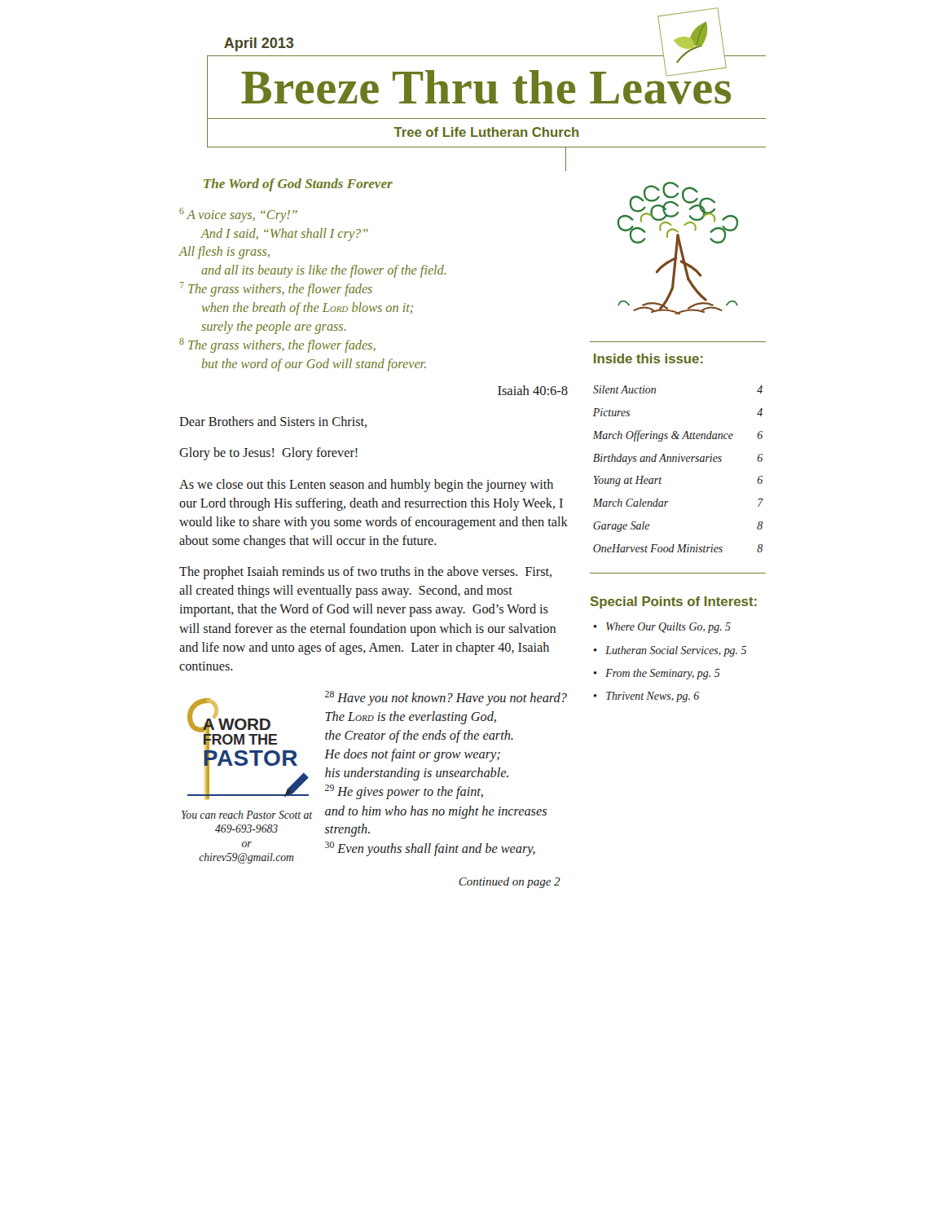April 2013
Breeze Thru the Leaves
Tree of Life Lutheran Church
The Word of God Stands Forever
6 A voice says, “Cry!”
And I said, “What shall I cry?”
All flesh is grass,
and all its beauty is like the flower of the field.
7 The grass withers, the flower fades
when the breath of the Lord blows on it;
surely the people are grass.
8 The grass withers, the flower fades,
but the word of our God will stand forever.
Isaiah 40:6-8
Dear Brothers and Sisters in Christ,
Glory be to Jesus! Glory forever!
As we close out this Lenten season and humbly begin the journey with our Lord through His suffering, death and resurrection this Holy Week, I would like to share with you some words of encouragement and then talk about some changes that will occur in the future.
The prophet Isaiah reminds us of two truths in the above verses. First, all created things will eventually pass away. Second, and most important, that the Word of God will never pass away. God’s Word is will stand forever as the eternal foundation upon which is our salvation and life now and unto ages of ages, Amen. Later in chapter 40, Isaiah continues.
A WORD FROM THE PASTOR
You can reach Pastor Scott at 469-693-9683
or
chirev59@gmail.com
28 Have you not known? Have you not heard?
The Lord is the everlasting God,
the Creator of the ends of the earth.
He does not faint or grow weary;
his understanding is unsearchable.
29 He gives power to the faint,
and to him who has no might he increases strength.
30 Even youths shall faint and be weary,
Continued on page 2
Inside this issue:
| Silent Auction | 4 |
| Pictures | 4 |
| March Offerings & Attendance | 6 |
| Birthdays and Anniversaries | 6 |
| Young at Heart | 6 |
| March Calendar | 7 |
| Garage Sale | 8 |
| OneHarvest Food Ministries | 8 |
Special Points of Interest:
Where Our Quilts Go, pg. 5
Lutheran Social Services, pg. 5
From the Seminary, pg. 5
Thrivent News, pg. 6